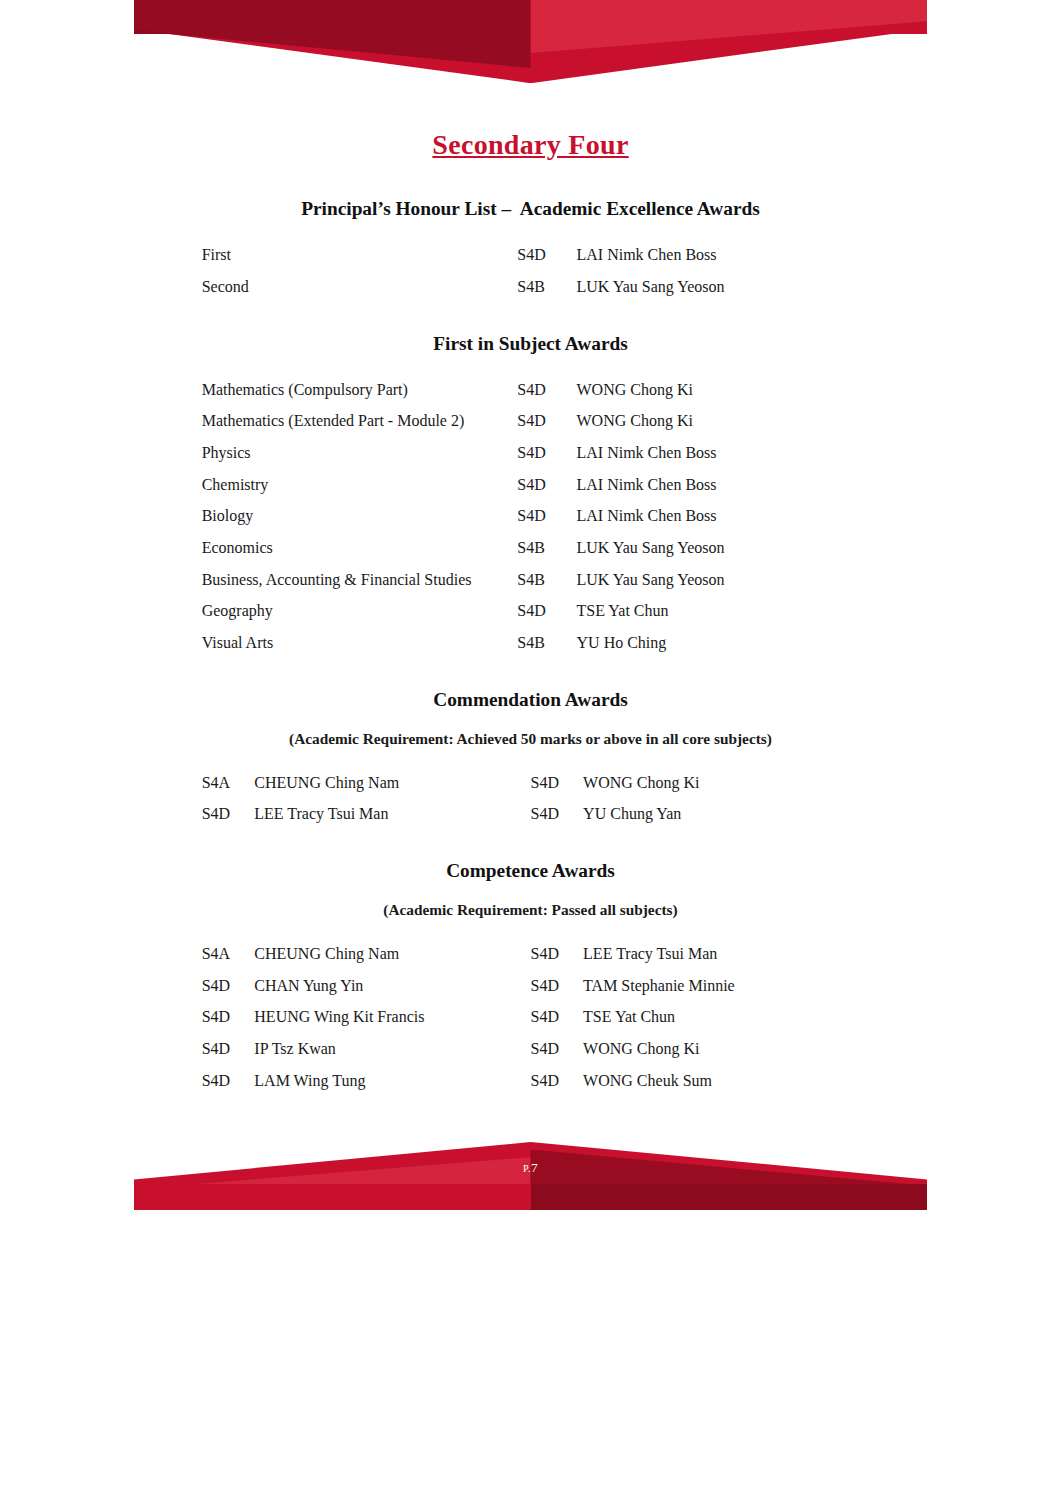Secondary Four
Principal’s Honour List – Academic Excellence Awards
| First | S4D | LAI Nimk Chen Boss |
| Second | S4B | LUK Yau Sang Yeoson |
First in Subject Awards
| Mathematics (Compulsory Part) | S4D | WONG Chong Ki |
| Mathematics (Extended Part - Module 2) | S4D | WONG Chong Ki |
| Physics | S4D | LAI Nimk Chen Boss |
| Chemistry | S4D | LAI Nimk Chen Boss |
| Biology | S4D | LAI Nimk Chen Boss |
| Economics | S4B | LUK Yau Sang Yeoson |
| Business, Accounting & Financial Studies | S4B | LUK Yau Sang Yeoson |
| Geography | S4D | TSE Yat Chun |
| Visual Arts | S4B | YU Ho Ching |
Commendation Awards
(Academic Requirement: Achieved 50 marks or above in all core subjects)
| S4A | CHEUNG Ching Nam | S4D | WONG Chong Ki |
| S4D | LEE Tracy Tsui Man | S4D | YU Chung Yan |
Competence Awards
(Academic Requirement: Passed all subjects)
| S4A | CHEUNG Ching Nam | S4D | LEE Tracy Tsui Man |
| S4D | CHAN Yung Yin | S4D | TAM Stephanie Minnie |
| S4D | HEUNG Wing Kit Francis | S4D | TSE Yat Chun |
| S4D | IP Tsz Kwan | S4D | WONG Chong Ki |
| S4D | LAM Wing Tung | S4D | WONG Cheuk Sum |
P. 7